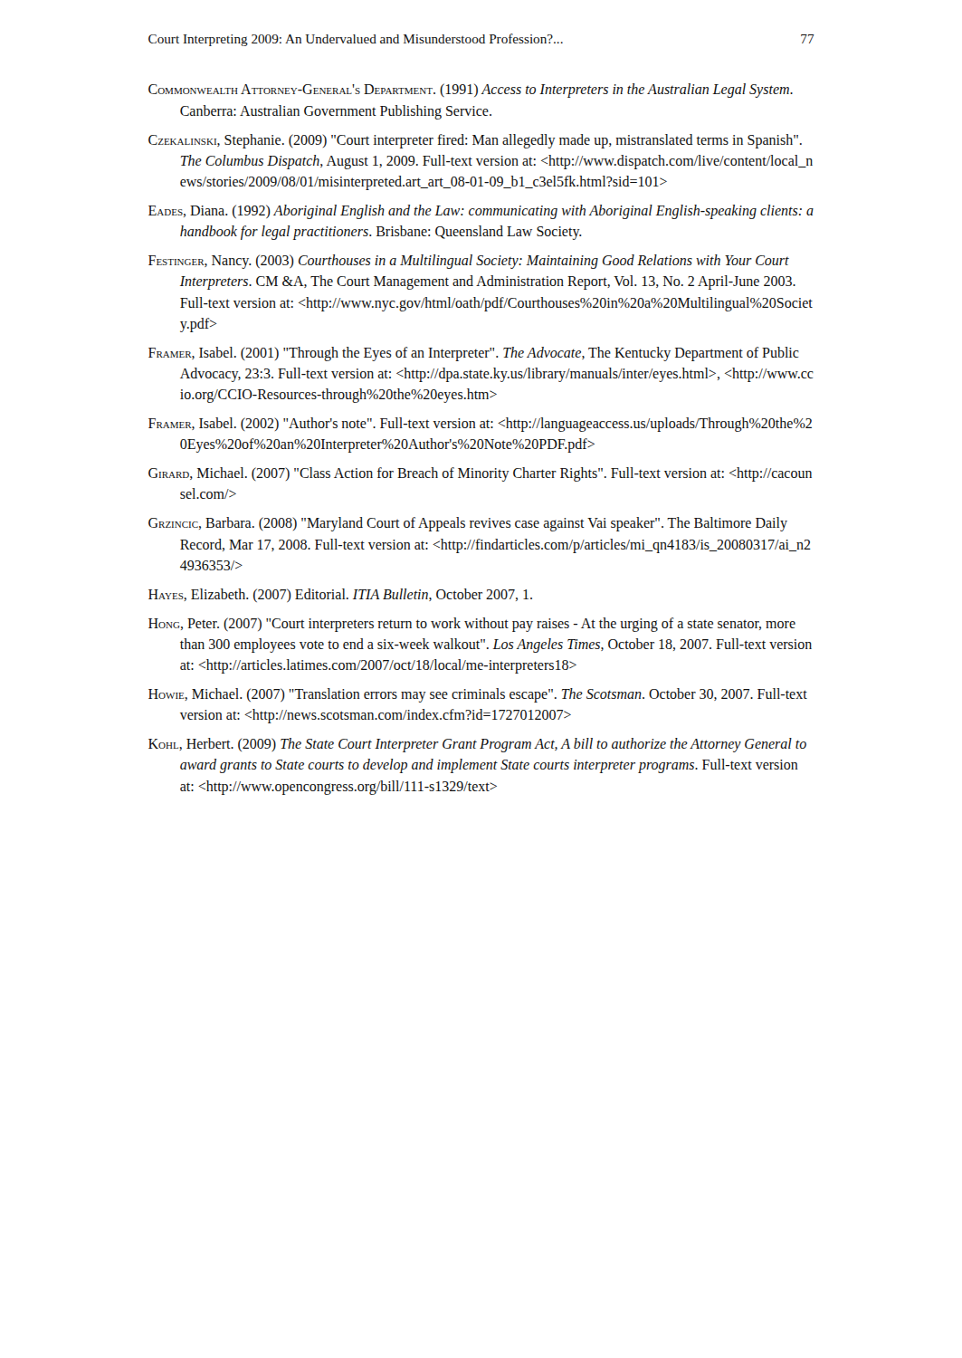Court Interpreting 2009: An Undervalued and Misunderstood Profession?... 77
Commonwealth Attorney-General's Department. (1991) Access to Interpreters in the Australian Legal System. Canberra: Australian Government Publishing Service.
Czekalinski, Stephanie. (2009) "Court interpreter fired: Man allegedly made up, mistranslated terms in Spanish". The Columbus Dispatch, August 1, 2009. Full-text version at: <http://www.dispatch.com/live/content/local_news/stories/2009/08/01/misinterpreted.art_art_08-01-09_b1_c3el5fk.html?sid=101>
Eades, Diana. (1992) Aboriginal English and the Law: communicating with Aboriginal English-speaking clients: a handbook for legal practitioners. Brisbane: Queensland Law Society.
Festinger, Nancy. (2003) Courthouses in a Multilingual Society: Maintaining Good Relations with Your Court Interpreters. CM &A, The Court Management and Administration Report, Vol. 13, No. 2 April-June 2003. Full-text version at: <http://www.nyc.gov/html/oath/pdf/Courthouses%20in%20a%20Multilingual%20Society.pdf>
Framer, Isabel. (2001) "Through the Eyes of an Interpreter". The Advocate, The Kentucky Department of Public Advocacy, 23:3. Full-text version at: <http://dpa.state.ky.us/library/manuals/inter/eyes.html>, <http://www.ccio.org/CCIO-Resources-through%20the%20eyes.htm>
Framer, Isabel. (2002) "Author's note". Full-text version at: <http://languageaccess.us/uploads/Through%20the%20Eyes%20of%20an%20Interpreter%20Author's%20Note%20PDF.pdf>
Girard, Michael. (2007) "Class Action for Breach of Minority Charter Rights". Full-text version at: <http://cacounsel.com/>
Grzincic, Barbara. (2008) "Maryland Court of Appeals revives case against Vai speaker". The Baltimore Daily Record, Mar 17, 2008. Full-text version at: <http://findarticles.com/p/articles/mi_qn4183/is_20080317/ai_n24936353/>
Hayes, Elizabeth. (2007) Editorial. ITIA Bulletin, October 2007, 1.
Hong, Peter. (2007) "Court interpreters return to work without pay raises - At the urging of a state senator, more than 300 employees vote to end a six-week walkout". Los Angeles Times, October 18, 2007. Full-text version at: <http://articles.latimes.com/2007/oct/18/local/me-interpreters18>
Howie, Michael. (2007) "Translation errors may see criminals escape". The Scotsman. October 30, 2007. Full-text version at: <http://news.scotsman.com/index.cfm?id=1727012007>
Kohl, Herbert. (2009) The State Court Interpreter Grant Program Act, A bill to authorize the Attorney General to award grants to State courts to develop and implement State courts interpreter programs. Full-text version at: <http://www.opencongress.org/bill/111-s1329/text>